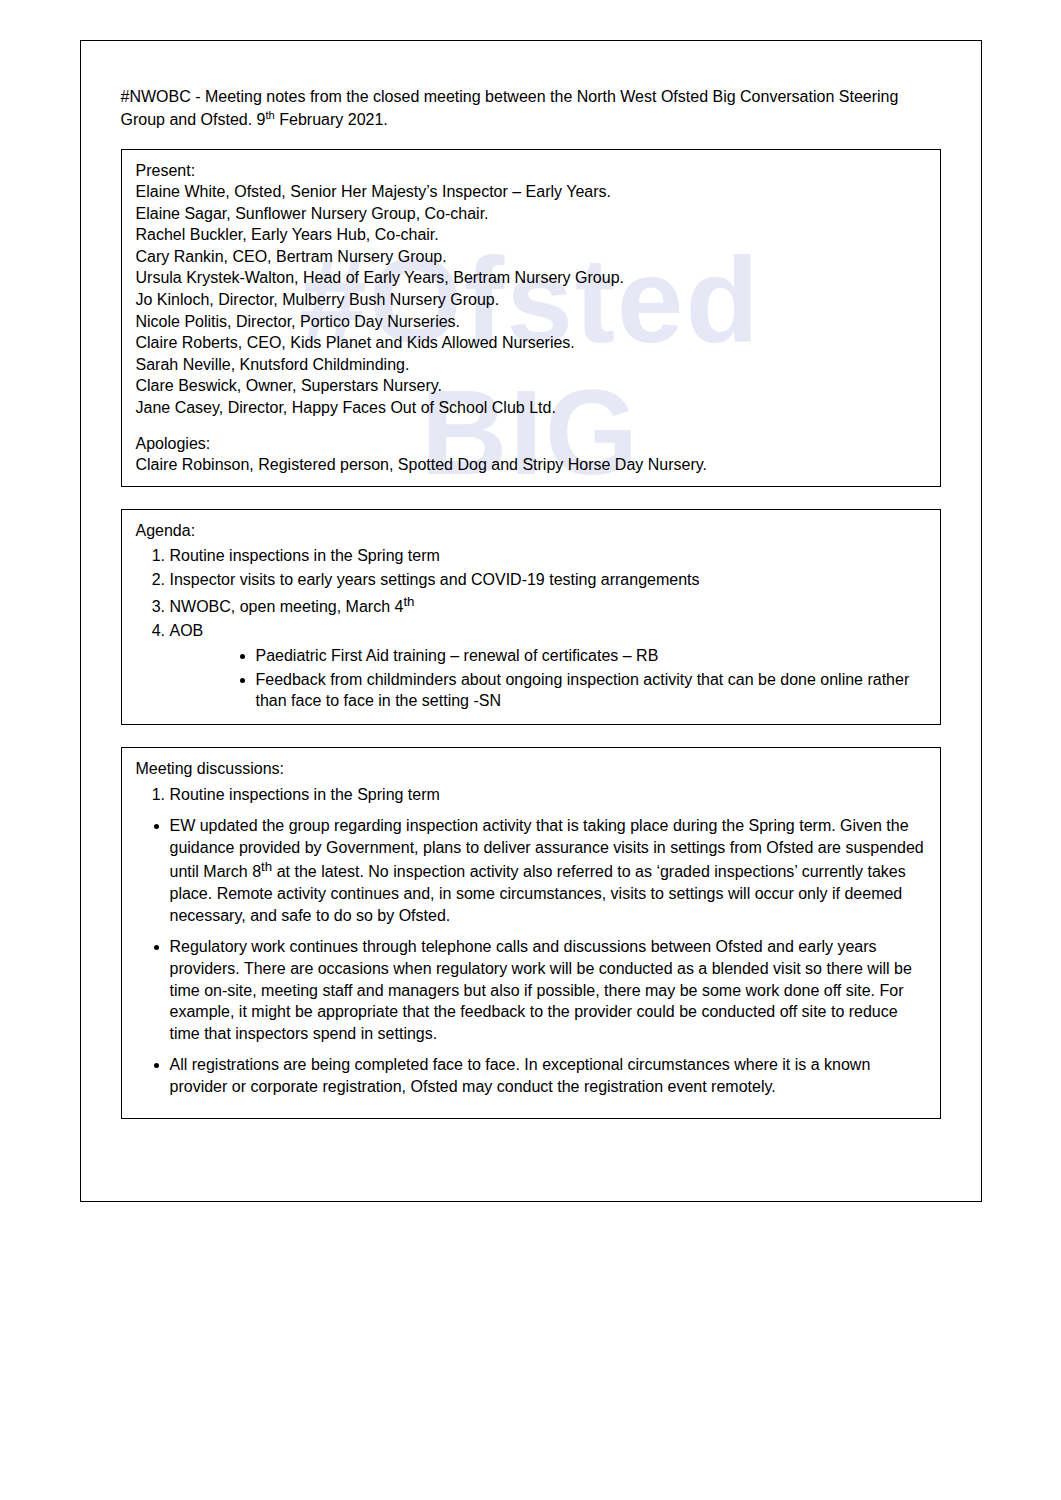#OfstedBIG
#NWOBC - Meeting notes from the closed meeting between the North West Ofsted Big Conversation Steering Group and Ofsted. 9th February 2021.
Present:
Elaine White, Ofsted, Senior Her Majesty’s Inspector – Early Years.
Elaine Sagar, Sunflower Nursery Group, Co-chair.
Rachel Buckler, Early Years Hub, Co-chair.
Cary Rankin, CEO, Bertram Nursery Group.
Ursula Krystek-Walton, Head of Early Years, Bertram Nursery Group.
Jo Kinloch, Director, Mulberry Bush Nursery Group.
Nicole Politis, Director, Portico Day Nurseries.
Claire Roberts, CEO, Kids Planet and Kids Allowed Nurseries.
Sarah Neville, Knutsford Childminding.
Clare Beswick, Owner, Superstars Nursery.
Jane Casey, Director, Happy Faces Out of School Club Ltd.
Apologies:
Claire Robinson, Registered person, Spotted Dog and Stripy Horse Day Nursery.
Agenda:
Routine inspections in the Spring term
Inspector visits to early years settings and COVID-19 testing arrangements
NWOBC, open meeting, March 4th
AOB
Paediatric First Aid training – renewal of certificates – RB
Feedback from childminders about ongoing inspection activity that can be done online rather than face to face in the setting -SN
Meeting discussions:
Routine inspections in the Spring term
EW updated the group regarding inspection activity that is taking place during the Spring term. Given the guidance provided by Government, plans to deliver assurance visits in settings from Ofsted are suspended until March 8th at the latest. No inspection activity also referred to as ‘graded inspections’ currently takes place. Remote activity continues and, in some circumstances, visits to settings will occur only if deemed necessary, and safe to do so by Ofsted.
Regulatory work continues through telephone calls and discussions between Ofsted and early years providers. There are occasions when regulatory work will be conducted as a blended visit so there will be time on-site, meeting staff and managers but also if possible, there may be some work done off site. For example, it might be appropriate that the feedback to the provider could be conducted off site to reduce time that inspectors spend in settings.
All registrations are being completed face to face. In exceptional circumstances where it is a known provider or corporate registration, Ofsted may conduct the registration event remotely.